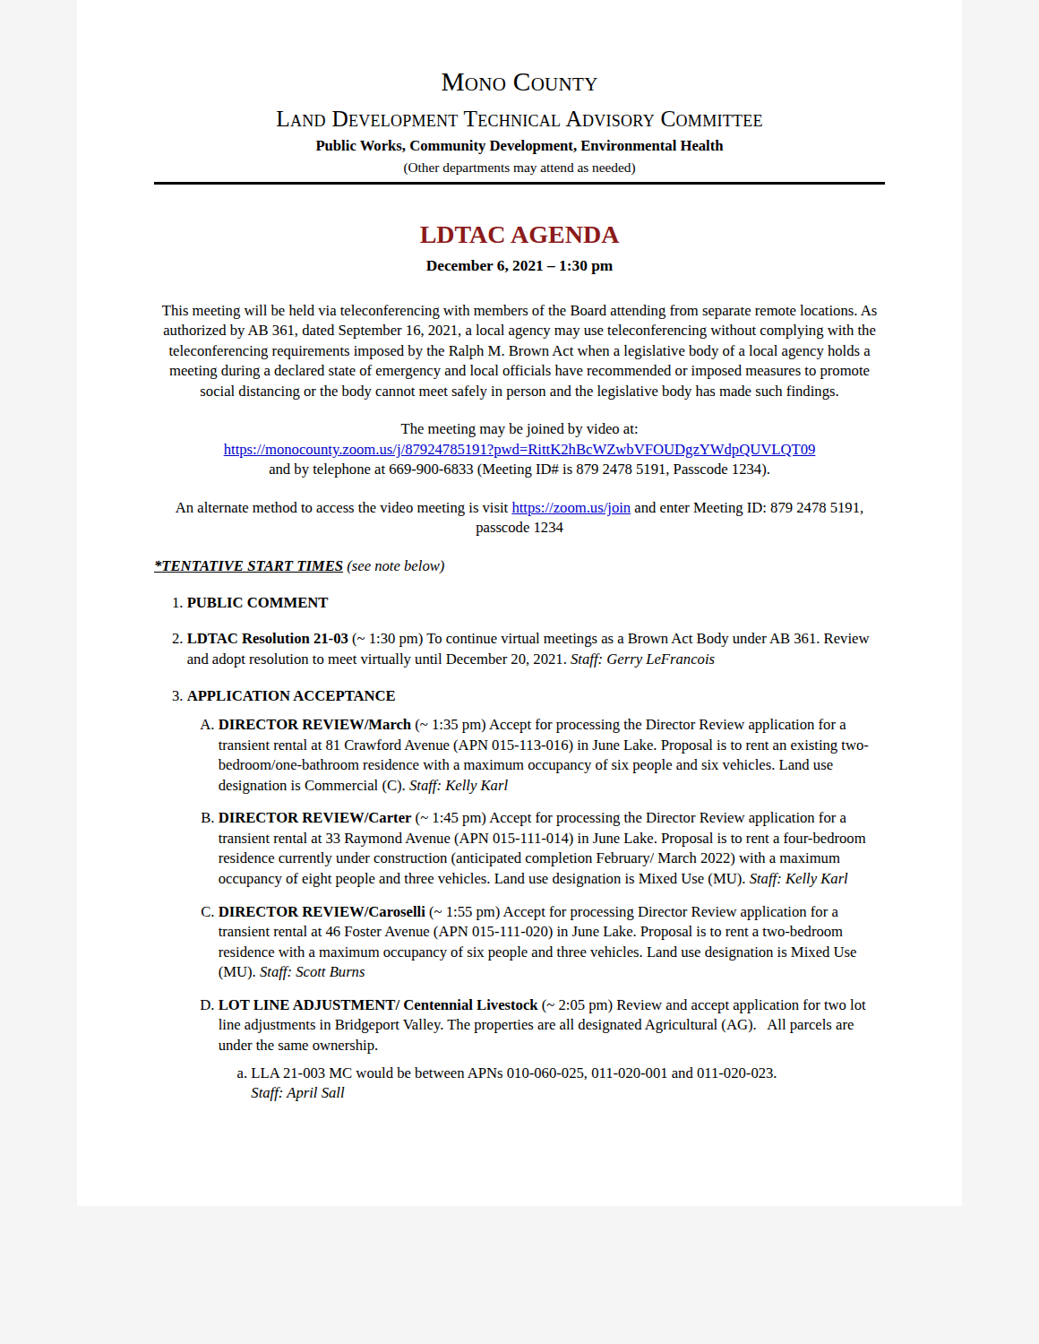Mono County
Land Development Technical Advisory Committee
Public Works, Community Development, Environmental Health
(Other departments may attend as needed)
LDTAC AGENDA
December 6, 2021 – 1:30 pm
This meeting will be held via teleconferencing with members of the Board attending from separate remote locations. As authorized by AB 361, dated September 16, 2021, a local agency may use teleconferencing without complying with the teleconferencing requirements imposed by the Ralph M. Brown Act when a legislative body of a local agency holds a meeting during a declared state of emergency and local officials have recommended or imposed measures to promote social distancing or the body cannot meet safely in person and the legislative body has made such findings.
The meeting may be joined by video at:
https://monocounty.zoom.us/j/87924785191?pwd=RittK2hBcWZwbVFOUDgzYWdpQUVLQT09
and by telephone at 669-900-6833 (Meeting ID# is 879 2478 5191, Passcode 1234).
An alternate method to access the video meeting is visit https://zoom.us/join and enter Meeting ID: 879 2478 5191, passcode 1234
*TENTATIVE START TIMES (see note below)
PUBLIC COMMENT
LDTAC Resolution 21-03 (~ 1:30 pm) To continue virtual meetings as a Brown Act Body under AB 361. Review and adopt resolution to meet virtually until December 20, 2021. Staff: Gerry LeFrancois
APPLICATION ACCEPTANCE
DIRECTOR REVIEW/March (~ 1:35 pm) Accept for processing the Director Review application for a transient rental at 81 Crawford Avenue (APN 015-113-016) in June Lake. Proposal is to rent an existing two-bedroom/one-bathroom residence with a maximum occupancy of six people and six vehicles. Land use designation is Commercial (C). Staff: Kelly Karl
DIRECTOR REVIEW/Carter (~ 1:45 pm) Accept for processing the Director Review application for a transient rental at 33 Raymond Avenue (APN 015-111-014) in June Lake. Proposal is to rent a four-bedroom residence currently under construction (anticipated completion February/ March 2022) with a maximum occupancy of eight people and three vehicles. Land use designation is Mixed Use (MU). Staff: Kelly Karl
DIRECTOR REVIEW/Caroselli (~ 1:55 pm) Accept for processing Director Review application for a transient rental at 46 Foster Avenue (APN 015-111-020) in June Lake. Proposal is to rent a two-bedroom residence with a maximum occupancy of six people and three vehicles. Land use designation is Mixed Use (MU). Staff: Scott Burns
LOT LINE ADJUSTMENT/ Centennial Livestock (~ 2:05 pm) Review and accept application for two lot line adjustments in Bridgeport Valley. The properties are all designated Agricultural (AG). All parcels are under the same ownership.
LLA 21-003 MC would be between APNs 010-060-025, 011-020-001 and 011-020-023.
Staff: April Sall